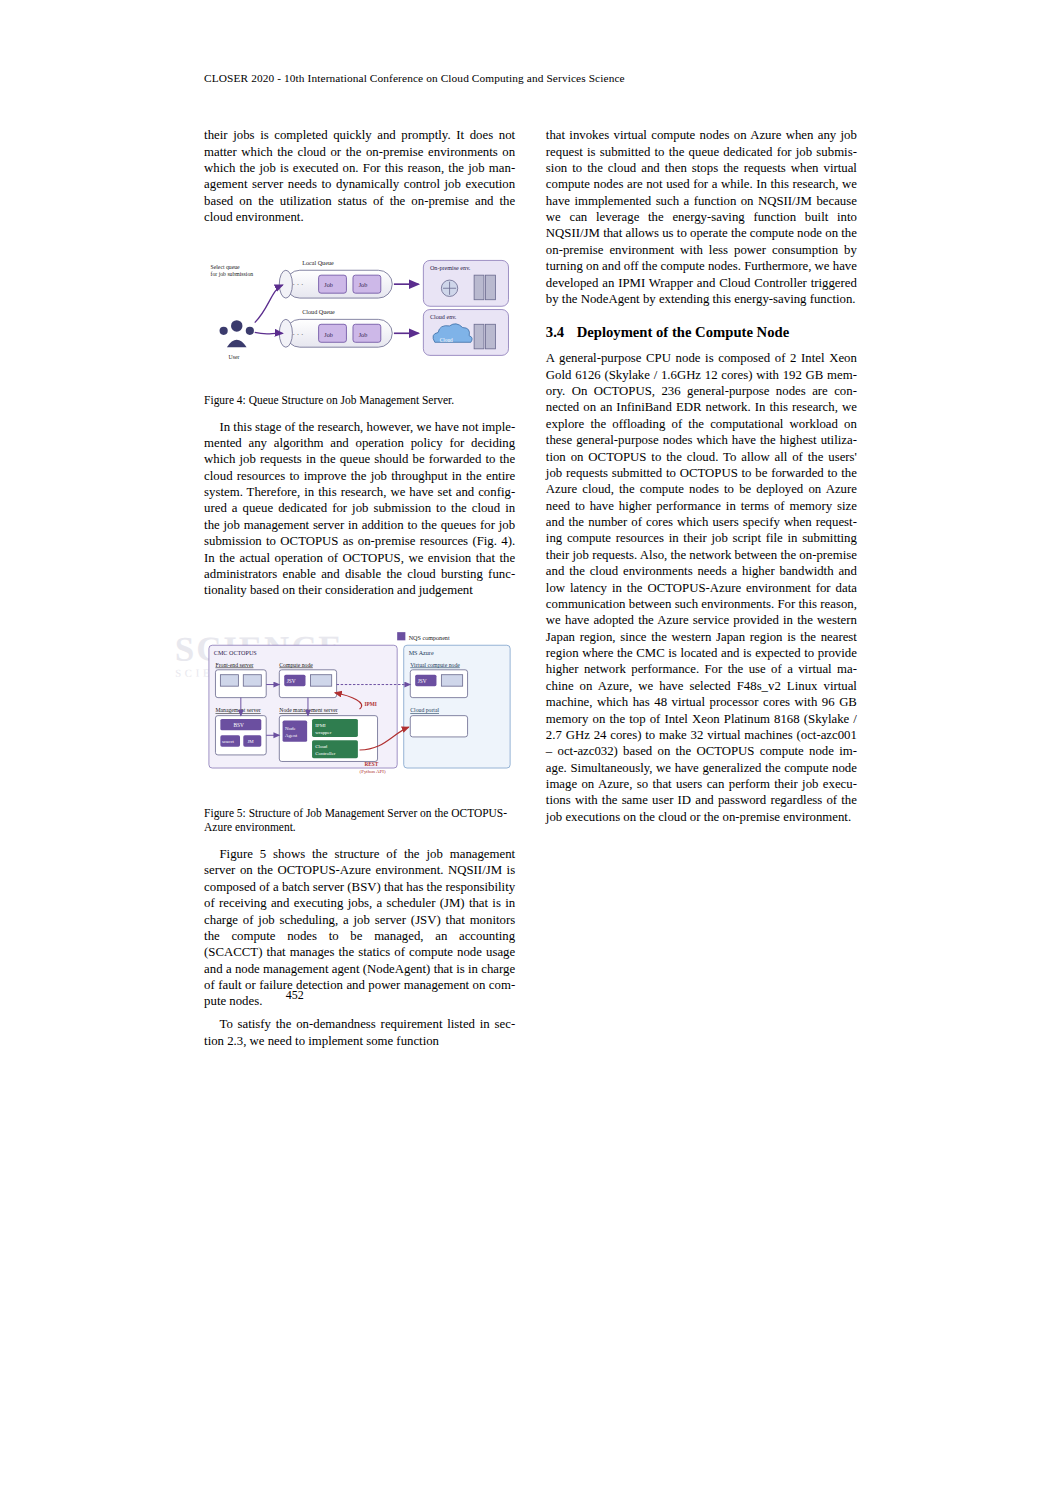SCIENCESCIENCE AND TECHNO
CLOSER 2020 - 10th International Conference on Cloud Computing and Services Science
their jobs is completed quickly and promptly. It does not matter which the cloud or the on-premise environments on which the job is executed on. For this reason, the job management server needs to dynamically control job execution based on the utilization status of the on-premise and the cloud environment.
Select queue for job submission User Local Queue · · · Job Job Cloud Queue · · · Job Job On-premise env. Cloud env. Cloud
Figure 4: Queue Structure on Job Management Server.
In this stage of the research, however, we have not implemented any algorithm and operation policy for deciding which job requests in the queue should be forwarded to the cloud resources to improve the job throughput in the entire system. Therefore, in this research, we have set and configured a queue dedicated for job submission to the cloud in the job management server in addition to the queues for job submission to OCTOPUS as on-premise resources (Fig. 4). In the actual operation of OCTOPUS, we envision that the administrators enable and disable the cloud bursting functionality based on their consideration and judgement
NQS component CMC OCTOPUS MS Azure Front-end server Compute node JSV Virtual compute node JSV Management server BSV scacct JM Node management server Node Agent IPMI wrapper Cloud Controller Cloud portal IPMI REST (Python API)
Figure 5: Structure of Job Management Server on the OCTOPUS-Azure environment.
Figure 5 shows the structure of the job management server on the OCTOPUS-Azure environment. NQSII/JM is composed of a batch server (BSV) that has the responsibility of receiving and executing jobs, a scheduler (JM) that is in charge of job scheduling, a job server (JSV) that monitors the compute nodes to be managed, an accounting (SCACCT) that manages the statics of compute node usage and a node management agent (NodeAgent) that is in charge of fault or failure detection and power management on compute nodes.
To satisfy the on-demandness requirement listed in section 2.3, we need to implement some function
that invokes virtual compute nodes on Azure when any job request is submitted to the queue dedicated for job submission to the cloud and then stops the requests when virtual compute nodes are not used for a while. In this research, we have immplemented such a function on NQSII/JM because we can leverage the energy-saving function built into NQSII/JM that allows us to operate the compute node on the on-premise environment with less power consumption by turning on and off the compute nodes. Furthermore, we have developed an IPMI Wrapper and Cloud Controller triggered by the NodeAgent by extending this energy-saving function.
3.4 Deployment of the Compute Node
A general-purpose CPU node is composed of 2 Intel Xeon Gold 6126 (Skylake / 1.6GHz 12 cores) with 192 GB memory. On OCTOPUS, 236 general-purpose nodes are connected on an InfiniBand EDR network. In this research, we explore the offloading of the computational workload on these general-purpose nodes which have the highest utilization on OCTOPUS to the cloud. To allow all of the users' job requests submitted to OCTOPUS to be forwarded to the Azure cloud, the compute nodes to be deployed on Azure need to have higher performance in terms of memory size and the number of cores which users specify when requesting compute resources in their job script file in submitting their job requests. Also, the network between the on-premise and the cloud environments needs a higher bandwidth and low latency in the OCTOPUS-Azure environment for data communication between such environments. For this reason, we have adopted the Azure service provided in the western Japan region, since the western Japan region is the nearest region where the CMC is located and is expected to provide higher network performance. For the use of a virtual machine on Azure, we have selected F48s_v2 Linux virtual machine, which has 48 virtual processor cores with 96 GB memory on the top of Intel Xeon Platinum 8168 (Skylake / 2.7 GHz 24 cores) to make 32 virtual machines (oct-azc001 – oct-azc032) based on the OCTOPUS compute node image. Simultaneously, we have generalized the compute node image on Azure, so that users can perform their job executions with the same user ID and password regardless of the job executions on the cloud or the on-premise environment.
452